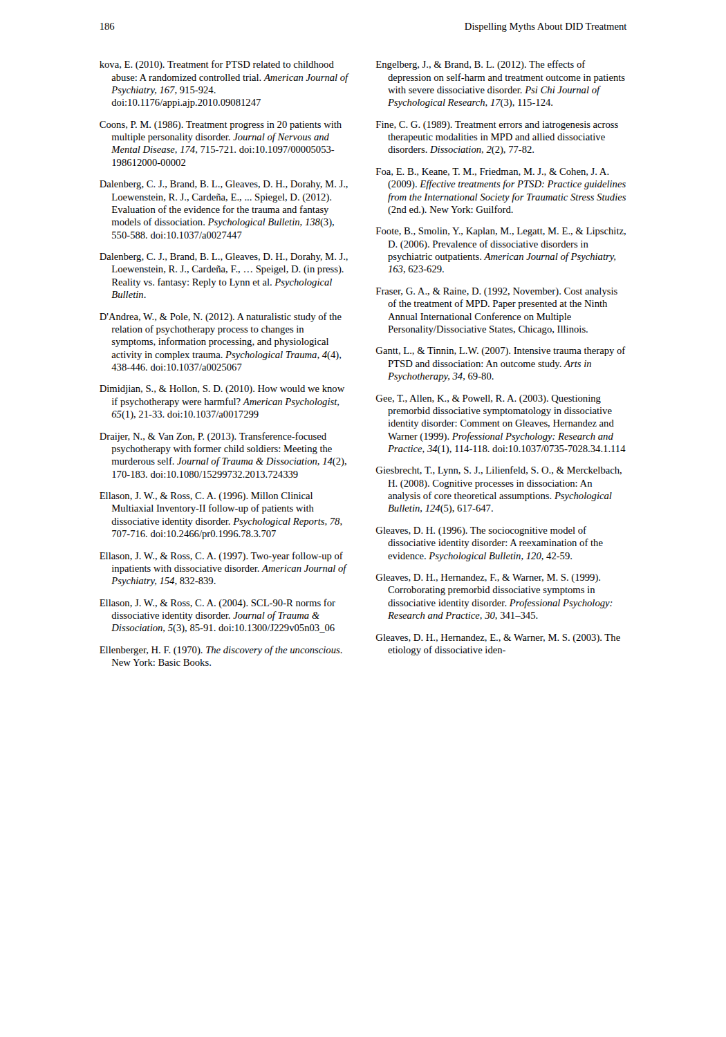186 Dispelling Myths About DID Treatment
kova, E. (2010). Treatment for PTSD related to childhood abuse: A randomized controlled trial. American Journal of Psychiatry, 167, 915-924. doi:10.1176/appi.ajp.2010.09081247
Coons, P. M. (1986). Treatment progress in 20 patients with multiple personality disorder. Journal of Nervous and Mental Disease, 174, 715-721. doi:10.1097/00005053-198612000-00002
Dalenberg, C. J., Brand, B. L., Gleaves, D. H., Dorahy, M. J., Loewenstein, R. J., Cardeña, E., ... Spiegel, D. (2012). Evaluation of the evidence for the trauma and fantasy models of dissociation. Psychological Bulletin, 138(3), 550-588. doi:10.1037/a0027447
Dalenberg, C. J., Brand, B. L., Gleaves, D. H., Dorahy, M. J., Loewenstein, R. J., Cardeña, F., … Speigel, D. (in press). Reality vs. fantasy: Reply to Lynn et al. Psychological Bulletin.
D'Andrea, W., & Pole, N. (2012). A naturalistic study of the relation of psychotherapy process to changes in symptoms, information processing, and physiological activity in complex trauma. Psychological Trauma, 4(4), 438-446. doi:10.1037/a0025067
Dimidjian, S., & Hollon, S. D. (2010). How would we know if psychotherapy were harmful? American Psychologist, 65(1), 21-33. doi:10.1037/a0017299
Draijer, N., & Van Zon, P. (2013). Transference-focused psychotherapy with former child soldiers: Meeting the murderous self. Journal of Trauma & Dissociation, 14(2), 170-183. doi:10.1080/15299732.2013.724339
Ellason, J. W., & Ross, C. A. (1996). Millon Clinical Multiaxial Inventory-II follow-up of patients with dissociative identity disorder. Psychological Reports, 78, 707-716. doi:10.2466/pr0.1996.78.3.707
Ellason, J. W., & Ross, C. A. (1997). Two-year follow-up of inpatients with dissociative disorder. American Journal of Psychiatry, 154, 832-839.
Ellason, J. W., & Ross, C. A. (2004). SCL-90-R norms for dissociative identity disorder. Journal of Trauma & Dissociation, 5(3), 85-91. doi:10.1300/J229v05n03_06
Ellenberger, H. F. (1970). The discovery of the unconscious. New York: Basic Books.
Engelberg, J., & Brand, B. L. (2012). The effects of depression on self-harm and treatment outcome in patients with severe dissociative disorder. Psi Chi Journal of Psychological Research, 17(3), 115-124.
Fine, C. G. (1989). Treatment errors and iatrogenesis across therapeutic modalities in MPD and allied dissociative disorders. Dissociation, 2(2), 77-82.
Foa, E. B., Keane, T. M., Friedman, M. J., & Cohen, J. A. (2009). Effective treatments for PTSD: Practice guidelines from the International Society for Traumatic Stress Studies (2nd ed.). New York: Guilford.
Foote, B., Smolin, Y., Kaplan, M., Legatt, M. E., & Lipschitz, D. (2006). Prevalence of dissociative disorders in psychiatric outpatients. American Journal of Psychiatry, 163, 623-629.
Fraser, G. A., & Raine, D. (1992, November). Cost analysis of the treatment of MPD. Paper presented at the Ninth Annual International Conference on Multiple Personality/Dissociative States, Chicago, Illinois.
Gantt, L., & Tinnin, L.W. (2007). Intensive trauma therapy of PTSD and dissociation: An outcome study. Arts in Psychotherapy, 34, 69-80.
Gee, T., Allen, K., & Powell, R. A. (2003). Questioning premorbid dissociative symptomatology in dissociative identity disorder: Comment on Gleaves, Hernandez and Warner (1999). Professional Psychology: Research and Practice, 34(1), 114-118. doi:10.1037/0735-7028.34.1.114
Giesbrecht, T., Lynn, S. J., Lilienfeld, S. O., & Merckelbach, H. (2008). Cognitive processes in dissociation: An analysis of core theoretical assumptions. Psychological Bulletin, 124(5), 617-647.
Gleaves, D. H. (1996). The sociocognitive model of dissociative identity disorder: A reexamination of the evidence. Psychological Bulletin, 120, 42-59.
Gleaves, D. H., Hernandez, F., & Warner, M. S. (1999). Corroborating premorbid dissociative symptoms in dissociative identity disorder. Professional Psychology: Research and Practice, 30, 341–345.
Gleaves, D. H., Hernandez, E., & Warner, M. S. (2003). The etiology of dissociative iden-